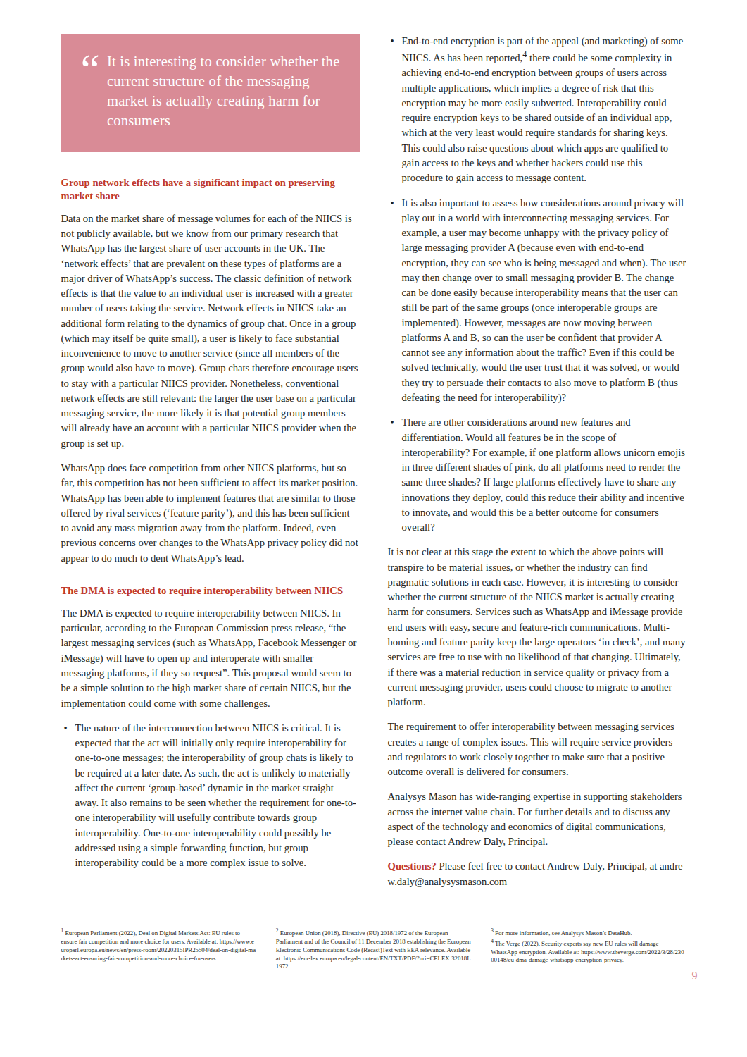“
It is interesting to consider whether the current structure of the messaging market is actually creating harm for consumers
Group network effects have a significant impact on preserving market share
Data on the market share of message volumes for each of the NIICS is not publicly available, but we know from our primary research that WhatsApp has the largest share of user accounts in the UK. The ‘network effects’ that are prevalent on these types of platforms are a major driver of WhatsApp’s success. The classic definition of network effects is that the value to an individual user is increased with a greater number of users taking the service. Network effects in NIICS take an additional form relating to the dynamics of group chat. Once in a group (which may itself be quite small), a user is likely to face substantial inconvenience to move to another service (since all members of the group would also have to move). Group chats therefore encourage users to stay with a particular NIICS provider. Nonetheless, conventional network effects are still relevant: the larger the user base on a particular messaging service, the more likely it is that potential group members will already have an account with a particular NIICS provider when the group is set up.
WhatsApp does face competition from other NIICS platforms, but so far, this competition has not been sufficient to affect its market position. WhatsApp has been able to implement features that are similar to those offered by rival services (‘feature parity’), and this has been sufficient to avoid any mass migration away from the platform. Indeed, even previous concerns over changes to the WhatsApp privacy policy did not appear to do much to dent WhatsApp’s lead.
The DMA is expected to require interoperability between NIICS
The DMA is expected to require interoperability between NIICS. In particular, according to the European Commission press release, “the largest messaging services (such as WhatsApp, Facebook Messenger or iMessage) will have to open up and interoperate with smaller messaging platforms, if they so request”. This proposal would seem to be a simple solution to the high market share of certain NIICS, but the implementation could come with some challenges.
The nature of the interconnection between NIICS is critical. It is expected that the act will initially only require interoperability for one-to-one messages; the interoperability of group chats is likely to be required at a later date. As such, the act is unlikely to materially affect the current ‘group-based’ dynamic in the market straight away. It also remains to be seen whether the requirement for one-to-one interoperability will usefully contribute towards group interoperability. One-to-one interoperability could possibly be addressed using a simple forwarding function, but group interoperability could be a more complex issue to solve.
End-to-end encryption is part of the appeal (and marketing) of some NIICS. As has been reported,4 there could be some complexity in achieving end-to-end encryption between groups of users across multiple applications, which implies a degree of risk that this encryption may be more easily subverted. Interoperability could require encryption keys to be shared outside of an individual app, which at the very least would require standards for sharing keys. This could also raise questions about which apps are qualified to gain access to the keys and whether hackers could use this procedure to gain access to message content.
It is also important to assess how considerations around privacy will play out in a world with interconnecting messaging services. For example, a user may become unhappy with the privacy policy of large messaging provider A (because even with end-to-end encryption, they can see who is being messaged and when). The user may then change over to small messaging provider B. The change can be done easily because interoperability means that the user can still be part of the same groups (once interoperable groups are implemented). However, messages are now moving between platforms A and B, so can the user be confident that provider A cannot see any information about the traffic? Even if this could be solved technically, would the user trust that it was solved, or would they try to persuade their contacts to also move to platform B (thus defeating the need for interoperability)?
There are other considerations around new features and differentiation. Would all features be in the scope of interoperability? For example, if one platform allows unicorn emojis in three different shades of pink, do all platforms need to render the same three shades? If large platforms effectively have to share any innovations they deploy, could this reduce their ability and incentive to innovate, and would this be a better outcome for consumers overall?
It is not clear at this stage the extent to which the above points will transpire to be material issues, or whether the industry can find pragmatic solutions in each case. However, it is interesting to consider whether the current structure of the NIICS market is actually creating harm for consumers. Services such as WhatsApp and iMessage provide end users with easy, secure and feature-rich communications. Multi-homing and feature parity keep the large operators ‘in check’, and many services are free to use with no likelihood of that changing. Ultimately, if there was a material reduction in service quality or privacy from a current messaging provider, users could choose to migrate to another platform.
The requirement to offer interoperability between messaging services creates a range of complex issues. This will require service providers and regulators to work closely together to make sure that a positive outcome overall is delivered for consumers.
Analysys Mason has wide-ranging expertise in supporting stakeholders across the internet value chain. For further details and to discuss any aspect of the technology and economics of digital communications, please contact Andrew Daly, Principal.
Questions? Please feel free to contact Andrew Daly, Principal, at andrew.daly@analysysmason.com
1 European Parliament (2022), Deal on Digital Markets Act: EU rules to ensure fair competition and more choice for users. Available at: https://www.europarl.europa.eu/news/en/press-room/20220315IPR25504/deal-on-digital-markets-act-ensuring-fair-competition-and-more-choice-for-users.
2 European Union (2018), Directive (EU) 2018/1972 of the European Parliament and of the Council of 11 December 2018 establishing the European Electronic Communications Code (Recast)Text with EEA relevance. Available at: https://eur-lex.europa.eu/legal-content/EN/TXT/PDF/?uri=CELEX:32018L1972.
3 For more information, see Analysys Mason’s DataHub.
4 The Verge (2022), Security experts say new EU rules will damage WhatsApp encryption. Available at: https://www.theverge.com/2022/3/28/23000148/eu-dma-damage-whatsapp-encryption-privacy.
9